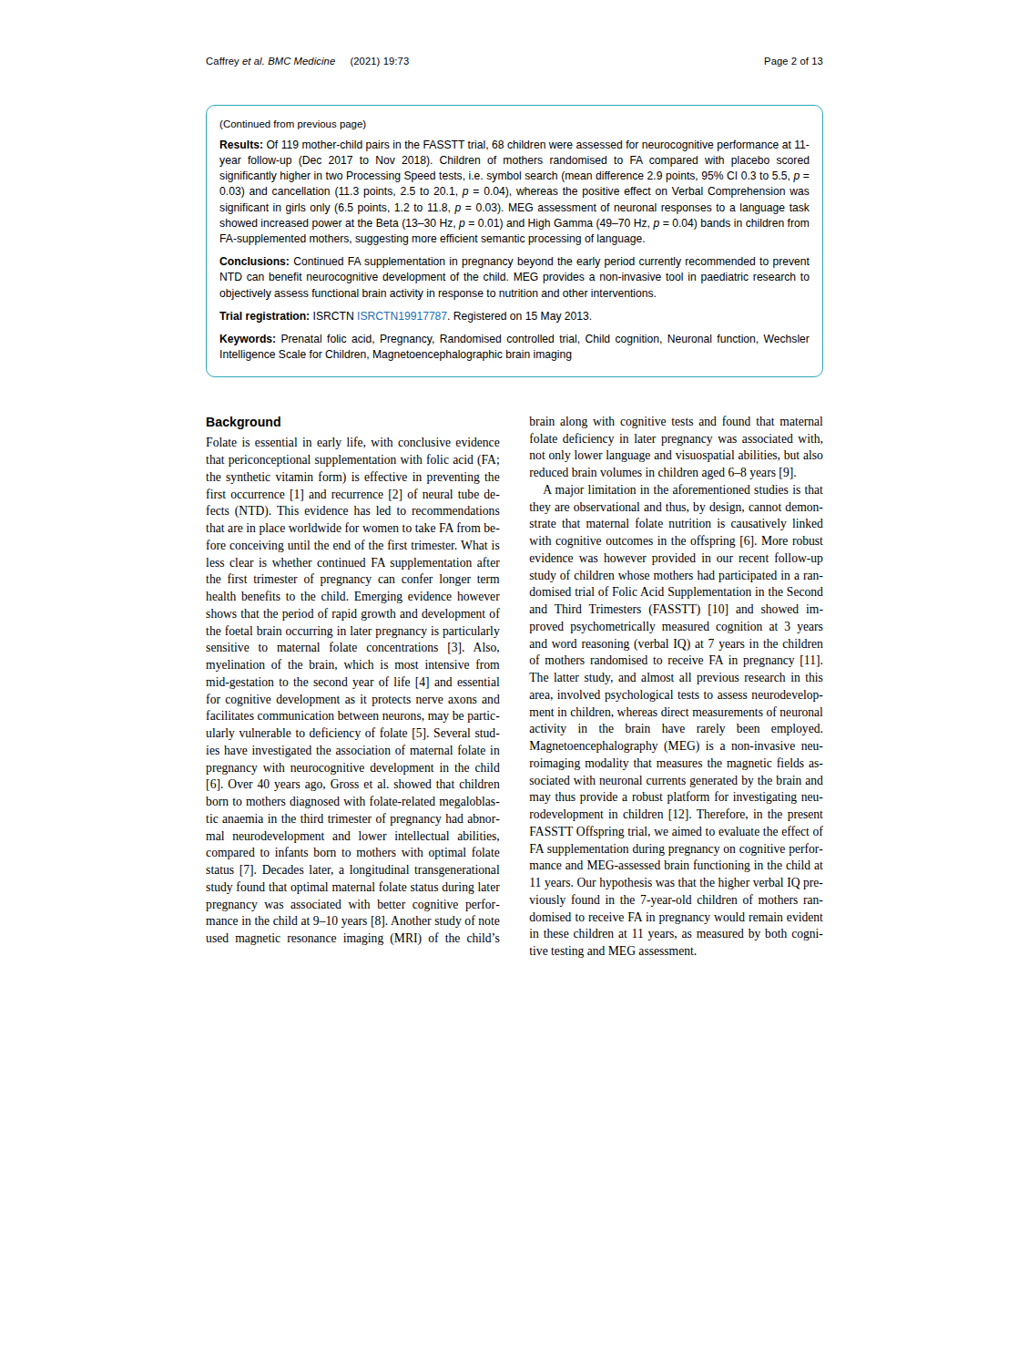Caffrey et al. BMC Medicine (2021) 19:73
Page 2 of 13
(Continued from previous page)
Results: Of 119 mother-child pairs in the FASSTT trial, 68 children were assessed for neurocognitive performance at 11-year follow-up (Dec 2017 to Nov 2018). Children of mothers randomised to FA compared with placebo scored significantly higher in two Processing Speed tests, i.e. symbol search (mean difference 2.9 points, 95% CI 0.3 to 5.5, p = 0.03) and cancellation (11.3 points, 2.5 to 20.1, p = 0.04), whereas the positive effect on Verbal Comprehension was significant in girls only (6.5 points, 1.2 to 11.8, p = 0.03). MEG assessment of neuronal responses to a language task showed increased power at the Beta (13–30 Hz, p = 0.01) and High Gamma (49–70 Hz, p = 0.04) bands in children from FA-supplemented mothers, suggesting more efficient semantic processing of language.
Conclusions: Continued FA supplementation in pregnancy beyond the early period currently recommended to prevent NTD can benefit neurocognitive development of the child. MEG provides a non-invasive tool in paediatric research to objectively assess functional brain activity in response to nutrition and other interventions.
Trial registration: ISRCTN ISRCTN19917787. Registered on 15 May 2013.
Keywords: Prenatal folic acid, Pregnancy, Randomised controlled trial, Child cognition, Neuronal function, Wechsler Intelligence Scale for Children, Magnetoencephalographic brain imaging
Background
Folate is essential in early life, with conclusive evidence that periconceptional supplementation with folic acid (FA; the synthetic vitamin form) is effective in preventing the first occurrence [1] and recurrence [2] of neural tube defects (NTD). This evidence has led to recommendations that are in place worldwide for women to take FA from before conceiving until the end of the first trimester. What is less clear is whether continued FA supplementation after the first trimester of pregnancy can confer longer term health benefits to the child. Emerging evidence however shows that the period of rapid growth and development of the foetal brain occurring in later pregnancy is particularly sensitive to maternal folate concentrations [3]. Also, myelination of the brain, which is most intensive from mid-gestation to the second year of life [4] and essential for cognitive development as it protects nerve axons and facilitates communication between neurons, may be particularly vulnerable to deficiency of folate [5]. Several studies have investigated the association of maternal folate in pregnancy with neurocognitive development in the child [6]. Over 40 years ago, Gross et al. showed that children born to mothers diagnosed with folate-related megaloblastic anaemia in the third trimester of pregnancy had abnormal neurodevelopment and lower intellectual abilities, compared to infants born to mothers with optimal folate status [7]. Decades later, a longitudinal transgenerational study found that optimal maternal folate status during later pregnancy was associated with better cognitive performance in the child at 9–10 years [8]. Another study of note used magnetic resonance imaging (MRI) of the child’s brain along with cognitive tests and found that maternal folate deficiency in later pregnancy was associated with, not only lower language and visuospatial abilities, but also reduced brain volumes in children aged 6–8 years [9].
A major limitation in the aforementioned studies is that they are observational and thus, by design, cannot demonstrate that maternal folate nutrition is causatively linked with cognitive outcomes in the offspring [6]. More robust evidence was however provided in our recent follow-up study of children whose mothers had participated in a randomised trial of Folic Acid Supplementation in the Second and Third Trimesters (FASSTT) [10] and showed improved psychometrically measured cognition at 3 years and word reasoning (verbal IQ) at 7 years in the children of mothers randomised to receive FA in pregnancy [11]. The latter study, and almost all previous research in this area, involved psychological tests to assess neurodevelopment in children, whereas direct measurements of neuronal activity in the brain have rarely been employed. Magnetoencephalography (MEG) is a non-invasive neuroimaging modality that measures the magnetic fields associated with neuronal currents generated by the brain and may thus provide a robust platform for investigating neurodevelopment in children [12]. Therefore, in the present FASSTT Offspring trial, we aimed to evaluate the effect of FA supplementation during pregnancy on cognitive performance and MEG-assessed brain functioning in the child at 11 years. Our hypothesis was that the higher verbal IQ previously found in the 7-year-old children of mothers randomised to receive FA in pregnancy would remain evident in these children at 11 years, as measured by both cognitive testing and MEG assessment.